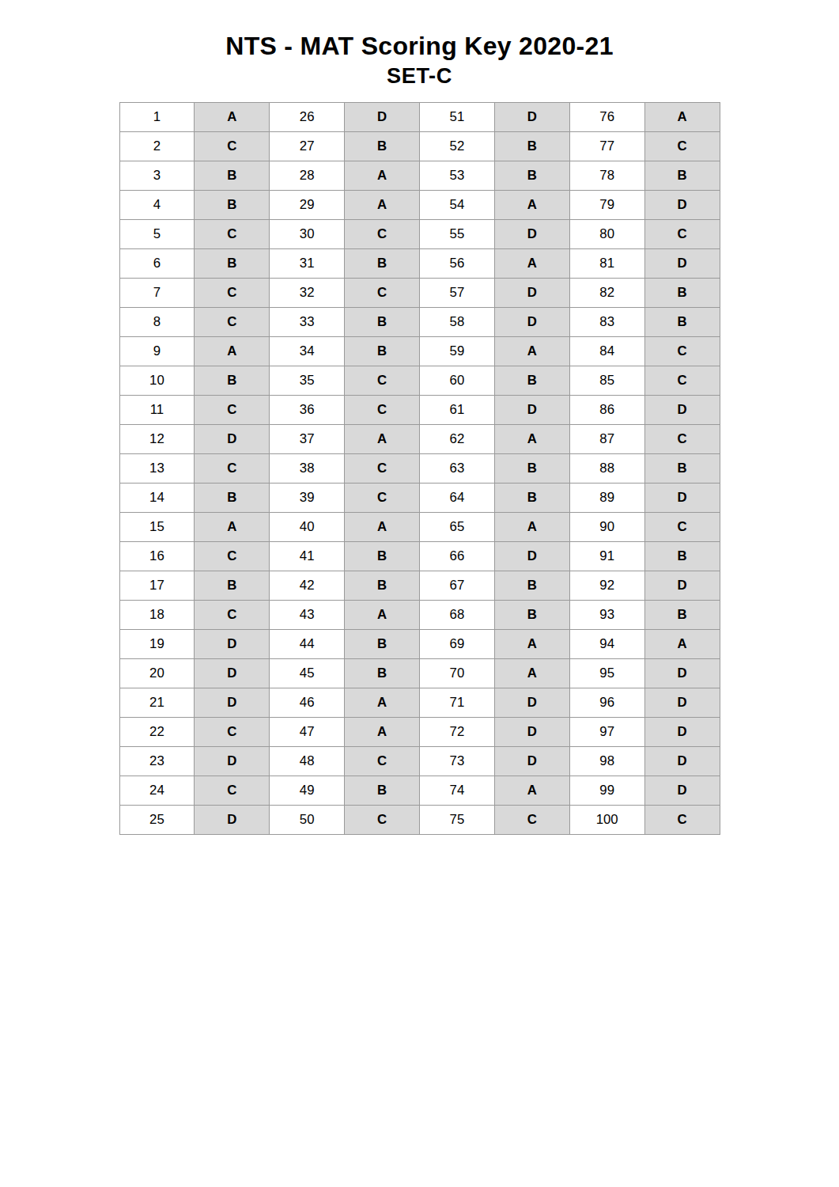NTS - MAT Scoring Key 2020-21
SET-C
| 1 | A | 26 | D | 51 | D | 76 | A |
| 2 | C | 27 | B | 52 | B | 77 | C |
| 3 | B | 28 | A | 53 | B | 78 | B |
| 4 | B | 29 | A | 54 | A | 79 | D |
| 5 | C | 30 | C | 55 | D | 80 | C |
| 6 | B | 31 | B | 56 | A | 81 | D |
| 7 | C | 32 | C | 57 | D | 82 | B |
| 8 | C | 33 | B | 58 | D | 83 | B |
| 9 | A | 34 | B | 59 | A | 84 | C |
| 10 | B | 35 | C | 60 | B | 85 | C |
| 11 | C | 36 | C | 61 | D | 86 | D |
| 12 | D | 37 | A | 62 | A | 87 | C |
| 13 | C | 38 | C | 63 | B | 88 | B |
| 14 | B | 39 | C | 64 | B | 89 | D |
| 15 | A | 40 | A | 65 | A | 90 | C |
| 16 | C | 41 | B | 66 | D | 91 | B |
| 17 | B | 42 | B | 67 | B | 92 | D |
| 18 | C | 43 | A | 68 | B | 93 | B |
| 19 | D | 44 | B | 69 | A | 94 | A |
| 20 | D | 45 | B | 70 | A | 95 | D |
| 21 | D | 46 | A | 71 | D | 96 | D |
| 22 | C | 47 | A | 72 | D | 97 | D |
| 23 | D | 48 | C | 73 | D | 98 | D |
| 24 | C | 49 | B | 74 | A | 99 | D |
| 25 | D | 50 | C | 75 | C | 100 | C |